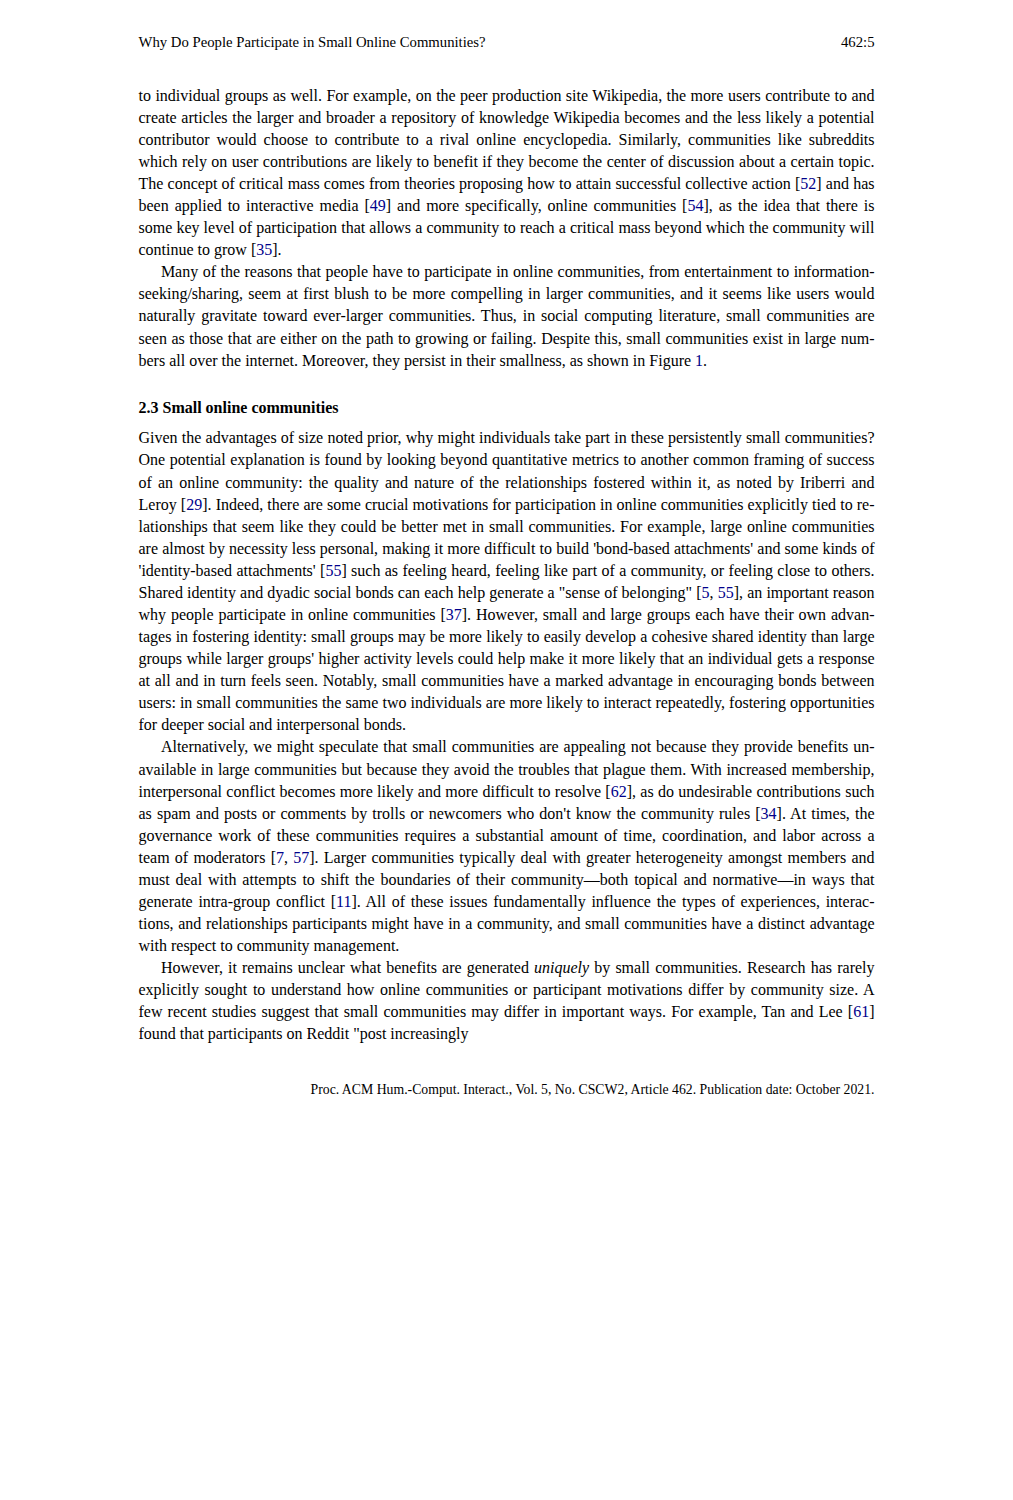Why Do People Participate in Small Online Communities? 462:5
to individual groups as well. For example, on the peer production site Wikipedia, the more users contribute to and create articles the larger and broader a repository of knowledge Wikipedia becomes and the less likely a potential contributor would choose to contribute to a rival online encyclopedia. Similarly, communities like subreddits which rely on user contributions are likely to benefit if they become the center of discussion about a certain topic. The concept of critical mass comes from theories proposing how to attain successful collective action [52] and has been applied to interactive media [49] and more specifically, online communities [54], as the idea that there is some key level of participation that allows a community to reach a critical mass beyond which the community will continue to grow [35].
Many of the reasons that people have to participate in online communities, from entertainment to information-seeking/sharing, seem at first blush to be more compelling in larger communities, and it seems like users would naturally gravitate toward ever-larger communities. Thus, in social computing literature, small communities are seen as those that are either on the path to growing or failing. Despite this, small communities exist in large numbers all over the internet. Moreover, they persist in their smallness, as shown in Figure 1.
2.3 Small online communities
Given the advantages of size noted prior, why might individuals take part in these persistently small communities? One potential explanation is found by looking beyond quantitative metrics to another common framing of success of an online community: the quality and nature of the relationships fostered within it, as noted by Iriberri and Leroy [29]. Indeed, there are some crucial motivations for participation in online communities explicitly tied to relationships that seem like they could be better met in small communities. For example, large online communities are almost by necessity less personal, making it more difficult to build 'bond-based attachments' and some kinds of 'identity-based attachments' [55] such as feeling heard, feeling like part of a community, or feeling close to others. Shared identity and dyadic social bonds can each help generate a "sense of belonging" [5, 55], an important reason why people participate in online communities [37]. However, small and large groups each have their own advantages in fostering identity: small groups may be more likely to easily develop a cohesive shared identity than large groups while larger groups' higher activity levels could help make it more likely that an individual gets a response at all and in turn feels seen. Notably, small communities have a marked advantage in encouraging bonds between users: in small communities the same two individuals are more likely to interact repeatedly, fostering opportunities for deeper social and interpersonal bonds.
Alternatively, we might speculate that small communities are appealing not because they provide benefits unavailable in large communities but because they avoid the troubles that plague them. With increased membership, interpersonal conflict becomes more likely and more difficult to resolve [62], as do undesirable contributions such as spam and posts or comments by trolls or newcomers who don't know the community rules [34]. At times, the governance work of these communities requires a substantial amount of time, coordination, and labor across a team of moderators [7, 57]. Larger communities typically deal with greater heterogeneity amongst members and must deal with attempts to shift the boundaries of their community—both topical and normative—in ways that generate intra-group conflict [11]. All of these issues fundamentally influence the types of experiences, interactions, and relationships participants might have in a community, and small communities have a distinct advantage with respect to community management.
However, it remains unclear what benefits are generated uniquely by small communities. Research has rarely explicitly sought to understand how online communities or participant motivations differ by community size. A few recent studies suggest that small communities may differ in important ways. For example, Tan and Lee [61] found that participants on Reddit "post increasingly
Proc. ACM Hum.-Comput. Interact., Vol. 5, No. CSCW2, Article 462. Publication date: October 2021.